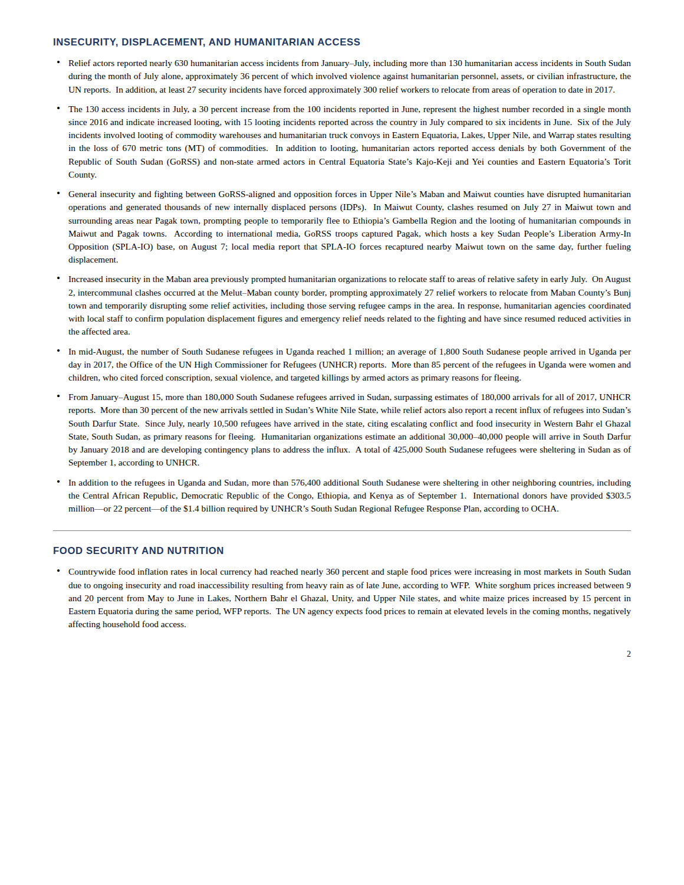Insecurity, Displacement, and Humanitarian Access
Relief actors reported nearly 630 humanitarian access incidents from January–July, including more than 130 humanitarian access incidents in South Sudan during the month of July alone, approximately 36 percent of which involved violence against humanitarian personnel, assets, or civilian infrastructure, the UN reports. In addition, at least 27 security incidents have forced approximately 300 relief workers to relocate from areas of operation to date in 2017.
The 130 access incidents in July, a 30 percent increase from the 100 incidents reported in June, represent the highest number recorded in a single month since 2016 and indicate increased looting, with 15 looting incidents reported across the country in July compared to six incidents in June. Six of the July incidents involved looting of commodity warehouses and humanitarian truck convoys in Eastern Equatoria, Lakes, Upper Nile, and Warrap states resulting in the loss of 670 metric tons (MT) of commodities. In addition to looting, humanitarian actors reported access denials by both Government of the Republic of South Sudan (GoRSS) and non-state armed actors in Central Equatoria State’s Kajo-Keji and Yei counties and Eastern Equatoria’s Torit County.
General insecurity and fighting between GoRSS-aligned and opposition forces in Upper Nile’s Maban and Maiwut counties have disrupted humanitarian operations and generated thousands of new internally displaced persons (IDPs). In Maiwut County, clashes resumed on July 27 in Maiwut town and surrounding areas near Pagak town, prompting people to temporarily flee to Ethiopia’s Gambella Region and the looting of humanitarian compounds in Maiwut and Pagak towns. According to international media, GoRSS troops captured Pagak, which hosts a key Sudan People’s Liberation Army-In Opposition (SPLA-IO) base, on August 7; local media report that SPLA-IO forces recaptured nearby Maiwut town on the same day, further fueling displacement.
Increased insecurity in the Maban area previously prompted humanitarian organizations to relocate staff to areas of relative safety in early July. On August 2, intercommunal clashes occurred at the Melut–Maban county border, prompting approximately 27 relief workers to relocate from Maban County’s Bunj town and temporarily disrupting some relief activities, including those serving refugee camps in the area. In response, humanitarian agencies coordinated with local staff to confirm population displacement figures and emergency relief needs related to the fighting and have since resumed reduced activities in the affected area.
In mid-August, the number of South Sudanese refugees in Uganda reached 1 million; an average of 1,800 South Sudanese people arrived in Uganda per day in 2017, the Office of the UN High Commissioner for Refugees (UNHCR) reports. More than 85 percent of the refugees in Uganda were women and children, who cited forced conscription, sexual violence, and targeted killings by armed actors as primary reasons for fleeing.
From January–August 15, more than 180,000 South Sudanese refugees arrived in Sudan, surpassing estimates of 180,000 arrivals for all of 2017, UNHCR reports. More than 30 percent of the new arrivals settled in Sudan’s White Nile State, while relief actors also report a recent influx of refugees into Sudan’s South Darfur State. Since July, nearly 10,500 refugees have arrived in the state, citing escalating conflict and food insecurity in Western Bahr el Ghazal State, South Sudan, as primary reasons for fleeing. Humanitarian organizations estimate an additional 30,000–40,000 people will arrive in South Darfur by January 2018 and are developing contingency plans to address the influx. A total of 425,000 South Sudanese refugees were sheltering in Sudan as of September 1, according to UNHCR.
In addition to the refugees in Uganda and Sudan, more than 576,400 additional South Sudanese were sheltering in other neighboring countries, including the Central African Republic, Democratic Republic of the Congo, Ethiopia, and Kenya as of September 1. International donors have provided $303.5 million—or 22 percent—of the $1.4 billion required by UNHCR’s South Sudan Regional Refugee Response Plan, according to OCHA.
Food Security and Nutrition
Countrywide food inflation rates in local currency had reached nearly 360 percent and staple food prices were increasing in most markets in South Sudan due to ongoing insecurity and road inaccessibility resulting from heavy rain as of late June, according to WFP. White sorghum prices increased between 9 and 20 percent from May to June in Lakes, Northern Bahr el Ghazal, Unity, and Upper Nile states, and white maize prices increased by 15 percent in Eastern Equatoria during the same period, WFP reports. The UN agency expects food prices to remain at elevated levels in the coming months, negatively affecting household food access.
2